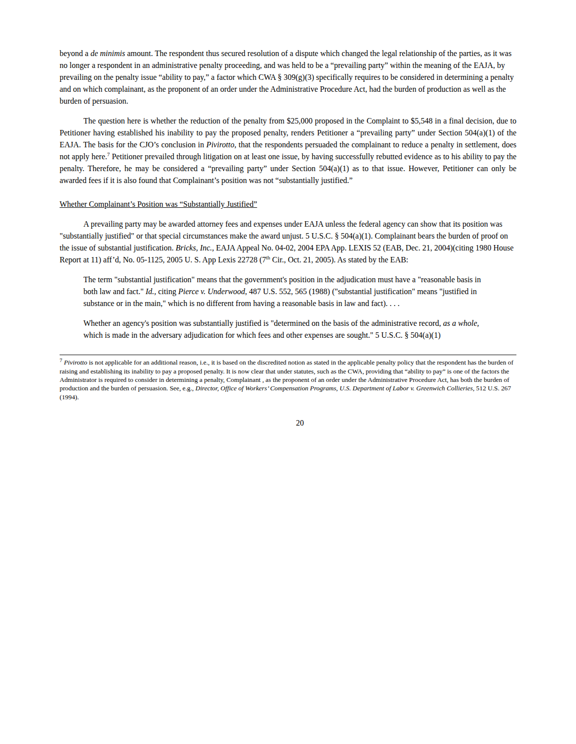beyond a de minimis amount. The respondent thus secured resolution of a dispute which changed the legal relationship of the parties, as it was no longer a respondent in an administrative penalty proceeding, and was held to be a “prevailing party” within the meaning of the EAJA, by prevailing on the penalty issue “ability to pay,” a factor which CWA § 309(g)(3) specifically requires to be considered in determining a penalty and on which complainant, as the proponent of an order under the Administrative Procedure Act, had the burden of production as well as the burden of persuasion.
The question here is whether the reduction of the penalty from $25,000 proposed in the Complaint to $5,548 in a final decision, due to Petitioner having established his inability to pay the proposed penalty, renders Petitioner a “prevailing party” under Section 504(a)(1) of the EAJA. The basis for the CJO’s conclusion in Pivirotto, that the respondents persuaded the complainant to reduce a penalty in settlement, does not apply here.7 Petitioner prevailed through litigation on at least one issue, by having successfully rebutted evidence as to his ability to pay the penalty. Therefore, he may be considered a “prevailing party” under Section 504(a)(1) as to that issue. However, Petitioner can only be awarded fees if it is also found that Complainant’s position was not “substantially justified.”
Whether Complainant’s Position was “Substantially Justified”
A prevailing party may be awarded attorney fees and expenses under EAJA unless the federal agency can show that its position was "substantially justified" or that special circumstances make the award unjust. 5 U.S.C. § 504(a)(1). Complainant bears the burden of proof on the issue of substantial justification. Bricks, Inc., EAJA Appeal No. 04-02, 2004 EPA App. LEXIS 52 (EAB, Dec. 21, 2004)(citing 1980 House Report at 11) aff’d, No. 05-1125, 2005 U. S. App Lexis 22728 (7th Cir., Oct. 21, 2005). As stated by the EAB:
The term "substantial justification" means that the government's position in the adjudication must have a "reasonable basis in both law and fact." Id., citing Pierce v. Underwood, 487 U.S. 552, 565 (1988) ("substantial justification" means "justified in substance or in the main," which is no different from having a reasonable basis in law and fact). . . .
Whether an agency's position was substantially justified is "determined on the basis of the administrative record, as a whole, which is made in the adversary adjudication for which fees and other expenses are sought." 5 U.S.C. § 504(a)(1)
7 Pivirotto is not applicable for an additional reason, i.e., it is based on the discredited notion as stated in the applicable penalty policy that the respondent has the burden of raising and establishing its inability to pay a proposed penalty. It is now clear that under statutes, such as the CWA, providing that “ability to pay” is one of the factors the Administrator is required to consider in determining a penalty, Complainant , as the proponent of an order under the Administrative Procedure Act, has both the burden of production and the burden of persuasion. See, e.g., Director, Office of Workers’ Compensation Programs, U.S. Department of Labor v. Greenwich Collieries, 512 U.S. 267 (1994).
20